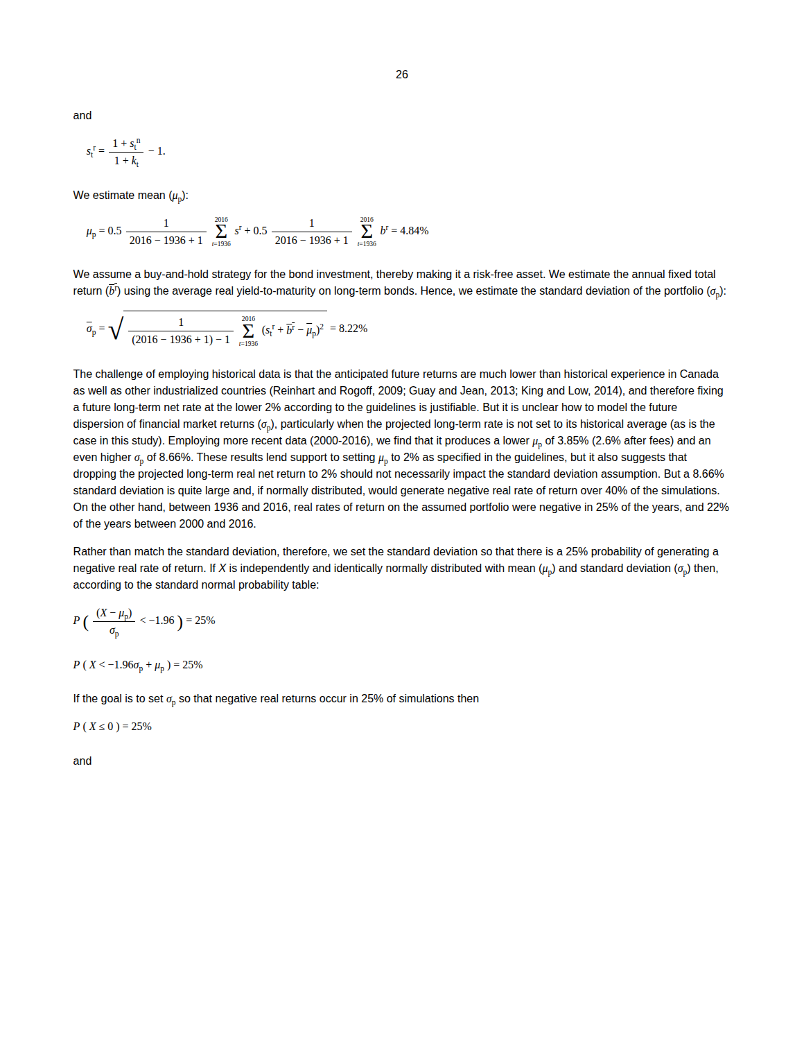26
and
str = 1 + stn 1 + kt − 1.
We estimate mean (μp):
μp = 0.5 1 2016 − 1936 + 1 2016 Σ t=1936 sr + 0.5 1 2016 − 1936 + 1 2016 Σ t=1936 br = 4.84%
We assume a buy-and-hold strategy for the bond investment, thereby making it a risk-free asset. We estimate the annual fixed total return (br) using the average real yield-to-maturity on long-term bonds. Hence, we estimate the standard deviation of the portfolio (σp):
σp = √ 1 (2016 − 1936 + 1) − 1 2016 Σ t=1936 (str + br − μp)2 = 8.22%
The challenge of employing historical data is that the anticipated future returns are much lower than historical experience in Canada as well as other industrialized countries (Reinhart and Rogoff, 2009; Guay and Jean, 2013; King and Low, 2014), and therefore fixing a future long-term net rate at the lower 2% according to the guidelines is justifiable. But it is unclear how to model the future dispersion of financial market returns (σp), particularly when the projected long-term rate is not set to its historical average (as is the case in this study). Employing more recent data (2000-2016), we find that it produces a lower μp of 3.85% (2.6% after fees) and an even higher σp of 8.66%. These results lend support to setting μp to 2% as specified in the guidelines, but it also suggests that dropping the projected long-term real net return to 2% should not necessarily impact the standard deviation assumption. But a 8.66% standard deviation is quite large and, if normally distributed, would generate negative real rate of return over 40% of the simulations. On the other hand, between 1936 and 2016, real rates of return on the assumed portfolio were negative in 25% of the years, and 22% of the years between 2000 and 2016.
Rather than match the standard deviation, therefore, we set the standard deviation so that there is a 25% probability of generating a negative real rate of return. If X is independently and identically normally distributed with mean (μp) and standard deviation (σp) then, according to the standard normal probability table:
P ( (X − μp) σp < −1.96 ) = 25%
P ( X < −1.96σp + μp ) = 25%
If the goal is to set σp so that negative real returns occur in 25% of simulations then
P ( X ≤ 0 ) = 25%
and